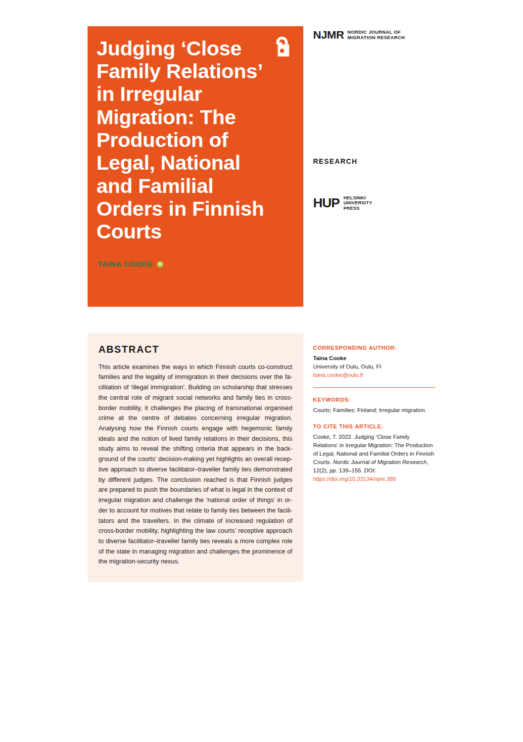Judging ‘Close Family Relations’ in Irregular Migration: The Production of Legal, National and Familial Orders in Finnish Courts
Taina Cooke iD
NJMR Nordic Journal of
Migration Research
Research
HUP Helsinki
University
Press
Abstract
This article examines the ways in which Finnish courts co-construct families and the legality of immigration in their decisions over the facilitation of ‘illegal immigration’. Building on scholarship that stresses the central role of migrant social networks and family ties in cross-border mobility, it challenges the placing of transnational organised crime at the centre of debates concerning irregular migration. Analysing how the Finnish courts engage with hegemonic family ideals and the notion of lived family relations in their decisions, this study aims to reveal the shifting criteria that appears in the background of the courts’ decision-making yet highlights an overall receptive approach to diverse facilitator–traveller family ties demonstrated by different judges. The conclusion reached is that Finnish judges are prepared to push the boundaries of what is legal in the context of irregular migration and challenge the ‘national order of things’ in order to account for motives that relate to family ties between the facilitators and the travellers. In the climate of increased regulation of cross-border mobility, highlighting the law courts’ receptive approach to diverse facilitator–traveller family ties reveals a more complex role of the state in managing migration and challenges the prominence of the migration-security nexus.
Corresponding author:
Taina Cooke
University of Oulu, Oulu, FI
taina.cooke@oulu.fi
Keywords:
Courts; Families; Finland; Irregular migration
To cite this article:
Cooke, T. 2022. Judging ‘Close Family Relations’ in Irregular Migration: The Production of Legal, National and Familial Orders in Finnish Courts. Nordic Journal of Migration Research, 12(2), pp. 139–155. DOI: https://doi.org/10.33134/njmr.380